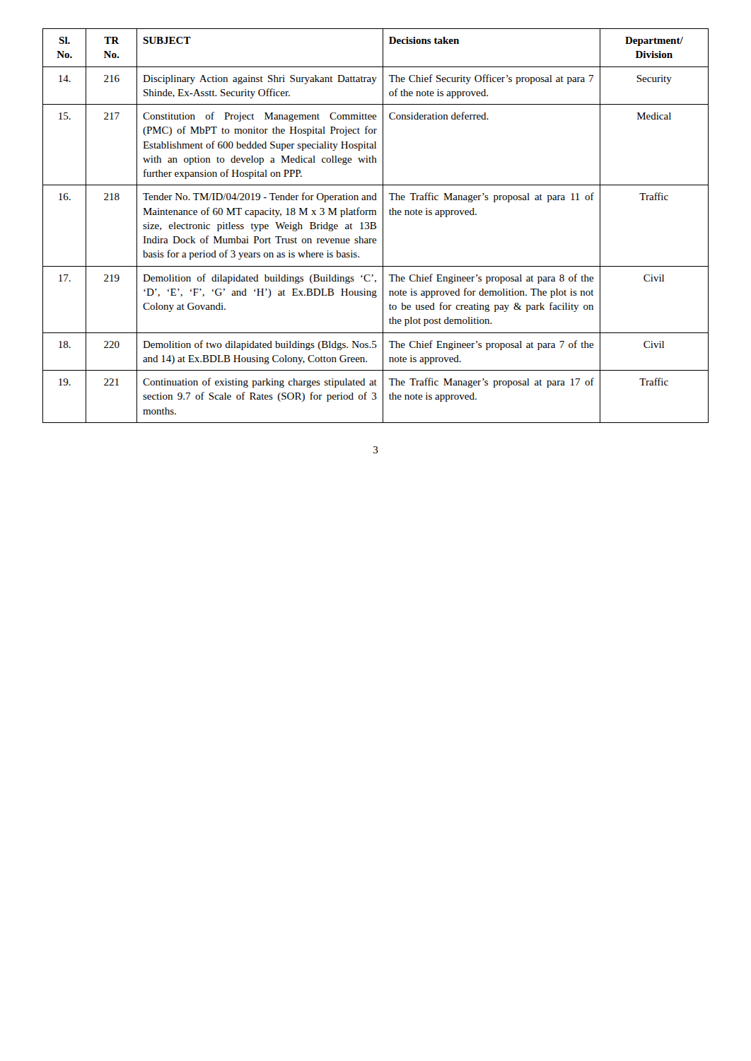| Sl. No. | TR No. | SUBJECT | Decisions taken | Department/ Division |
| --- | --- | --- | --- | --- |
| 14. | 216 | Disciplinary Action against Shri Suryakant Dattatray Shinde, Ex-Asstt. Security Officer. | The Chief Security Officer’s proposal at para 7 of the note is approved. | Security |
| 15. | 217 | Constitution of Project Management Committee (PMC) of MbPT to monitor the Hospital Project for Establishment of 600 bedded Super speciality Hospital with an option to develop a Medical college with further expansion of Hospital on PPP. | Consideration deferred. | Medical |
| 16. | 218 | Tender No. TM/ID/04/2019 - Tender for Operation and Maintenance of 60 MT capacity, 18 M x 3 M platform size, electronic pitless type Weigh Bridge at 13B Indira Dock of Mumbai Port Trust on revenue share basis for a period of 3 years on as is where is basis. | The Traffic Manager’s proposal at para 11 of the note is approved. | Traffic |
| 17. | 219 | Demolition of dilapidated buildings (Buildings ‘C’, ‘D’, ‘E’, ‘F’, ‘G’ and ‘H’) at Ex.BDLB Housing Colony at Govandi. | The Chief Engineer’s proposal at para 8 of the note is approved for demolition. The plot is not to be used for creating pay & park facility on the plot post demolition. | Civil |
| 18. | 220 | Demolition of two dilapidated buildings (Bldgs. Nos.5 and 14) at Ex.BDLB Housing Colony, Cotton Green. | The Chief Engineer’s proposal at para 7 of the note is approved. | Civil |
| 19. | 221 | Continuation of existing parking charges stipulated at section 9.7 of Scale of Rates (SOR) for period of 3 months. | The Traffic Manager’s proposal at para 17 of the note is approved. | Traffic |
3